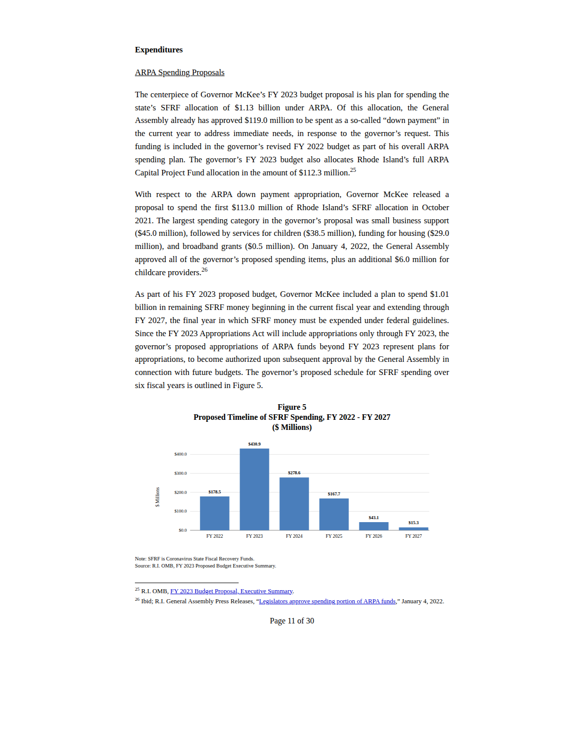Expenditures
ARPA Spending Proposals
The centerpiece of Governor McKee’s FY 2023 budget proposal is his plan for spending the state’s SFRF allocation of $1.13 billion under ARPA. Of this allocation, the General Assembly already has approved $119.0 million to be spent as a so-called “down payment” in the current year to address immediate needs, in response to the governor’s request. This funding is included in the governor’s revised FY 2022 budget as part of his overall ARPA spending plan. The governor’s FY 2023 budget also allocates Rhode Island’s full ARPA Capital Project Fund allocation in the amount of $112.3 million.25
With respect to the ARPA down payment appropriation, Governor McKee released a proposal to spend the first $113.0 million of Rhode Island’s SFRF allocation in October 2021. The largest spending category in the governor’s proposal was small business support ($45.0 million), followed by services for children ($38.5 million), funding for housing ($29.0 million), and broadband grants ($0.5 million). On January 4, 2022, the General Assembly approved all of the governor’s proposed spending items, plus an additional $6.0 million for childcare providers.26
As part of his FY 2023 proposed budget, Governor McKee included a plan to spend $1.01 billion in remaining SFRF money beginning in the current fiscal year and extending through FY 2027, the final year in which SFRF money must be expended under federal guidelines. Since the FY 2023 Appropriations Act will include appropriations only through FY 2023, the governor’s proposed appropriations of ARPA funds beyond FY 2023 represent plans for appropriations, to become authorized upon subsequent approval by the General Assembly in connection with future budgets. The governor’s proposed schedule for SFRF spending over six fiscal years is outlined in Figure 5.
Figure 5
Proposed Timeline of SFRF Spending, FY 2022 - FY 2027
($ Millions)
$ Millions $0.0 $100.0 $200.0 $300.0 $400.0 $178.5 FY 2022 $430.9 FY 2023 $278.6 FY 2024 $167.7 FY 2025 $43.1 FY 2026 $15.3 FY 2027
Note: SFRF is Coronavirus State Fiscal Recovery Funds.
Source: R.I. OMB, FY 2023 Proposed Budget Executive Summary.
25 R.I. OMB, FY 2023 Budget Proposal, Executive Summary.
26 Ibid; R.I. General Assembly Press Releases, “Legislators approve spending portion of ARPA funds,” January 4, 2022.
Page 11 of 30